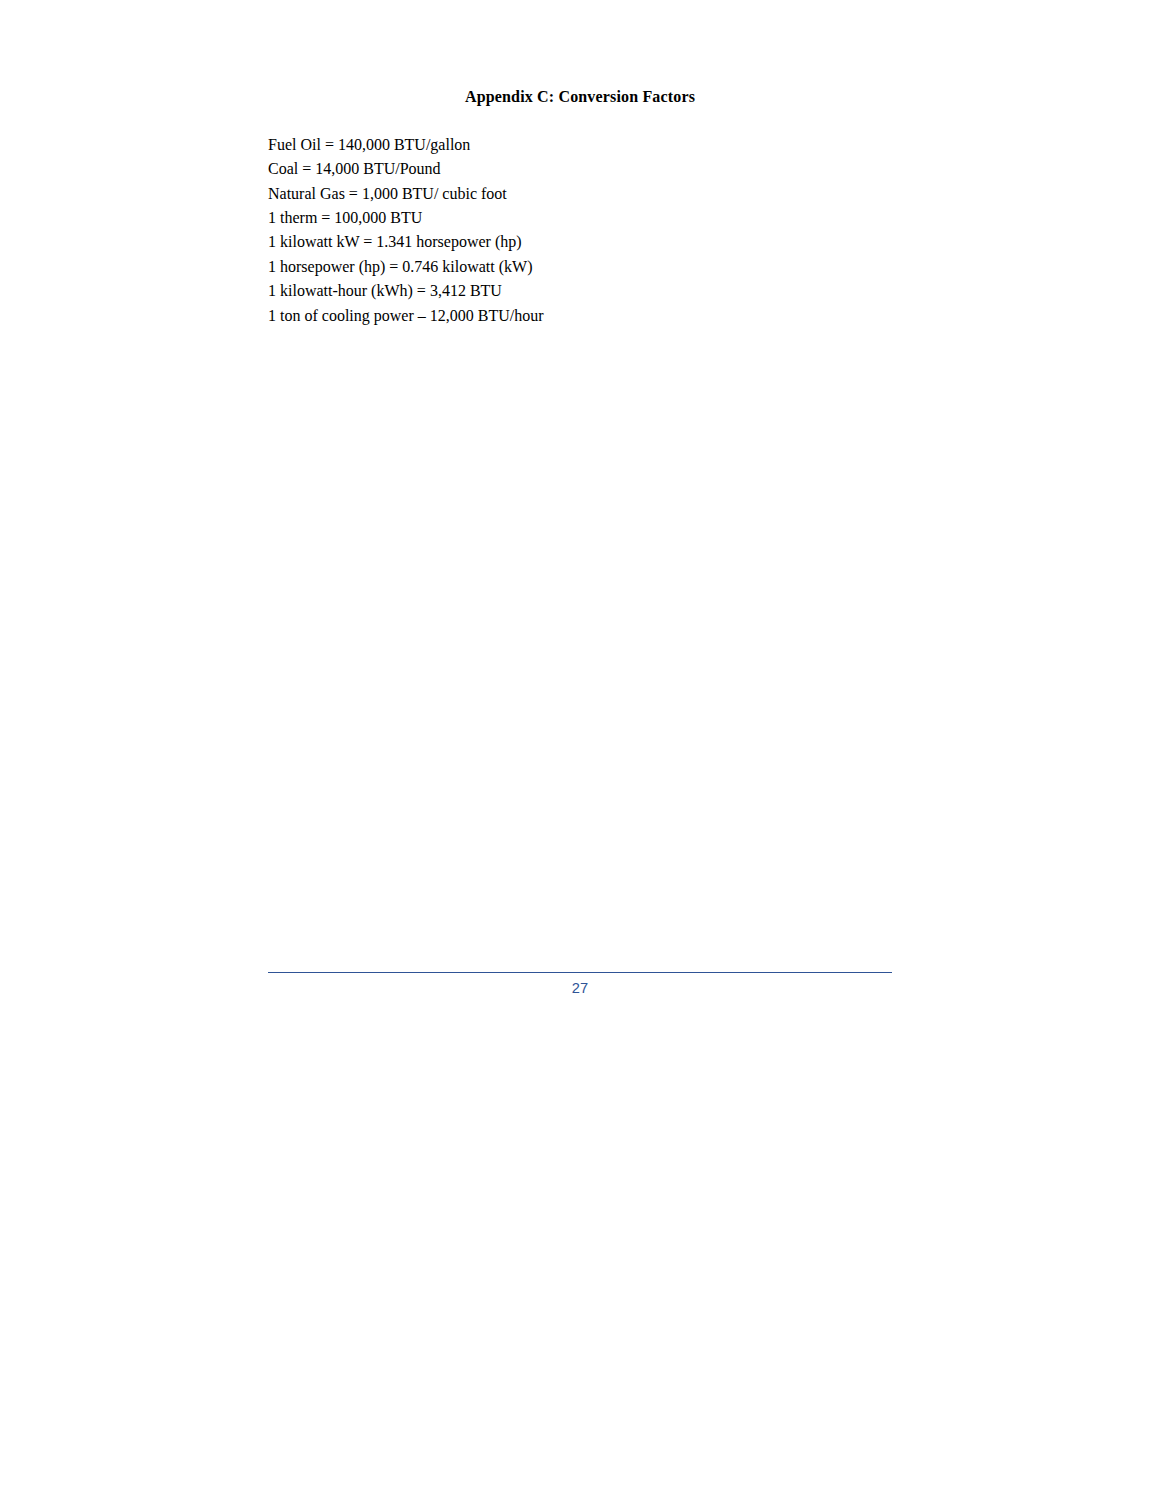Appendix C: Conversion Factors
Fuel Oil = 140,000 BTU/gallon
Coal = 14,000 BTU/Pound
Natural Gas = 1,000 BTU/ cubic foot
1 therm = 100,000 BTU
1 kilowatt kW = 1.341 horsepower (hp)
1 horsepower (hp) = 0.746 kilowatt (kW)
1 kilowatt-hour (kWh) = 3,412 BTU
1 ton of cooling power – 12,000 BTU/hour
27